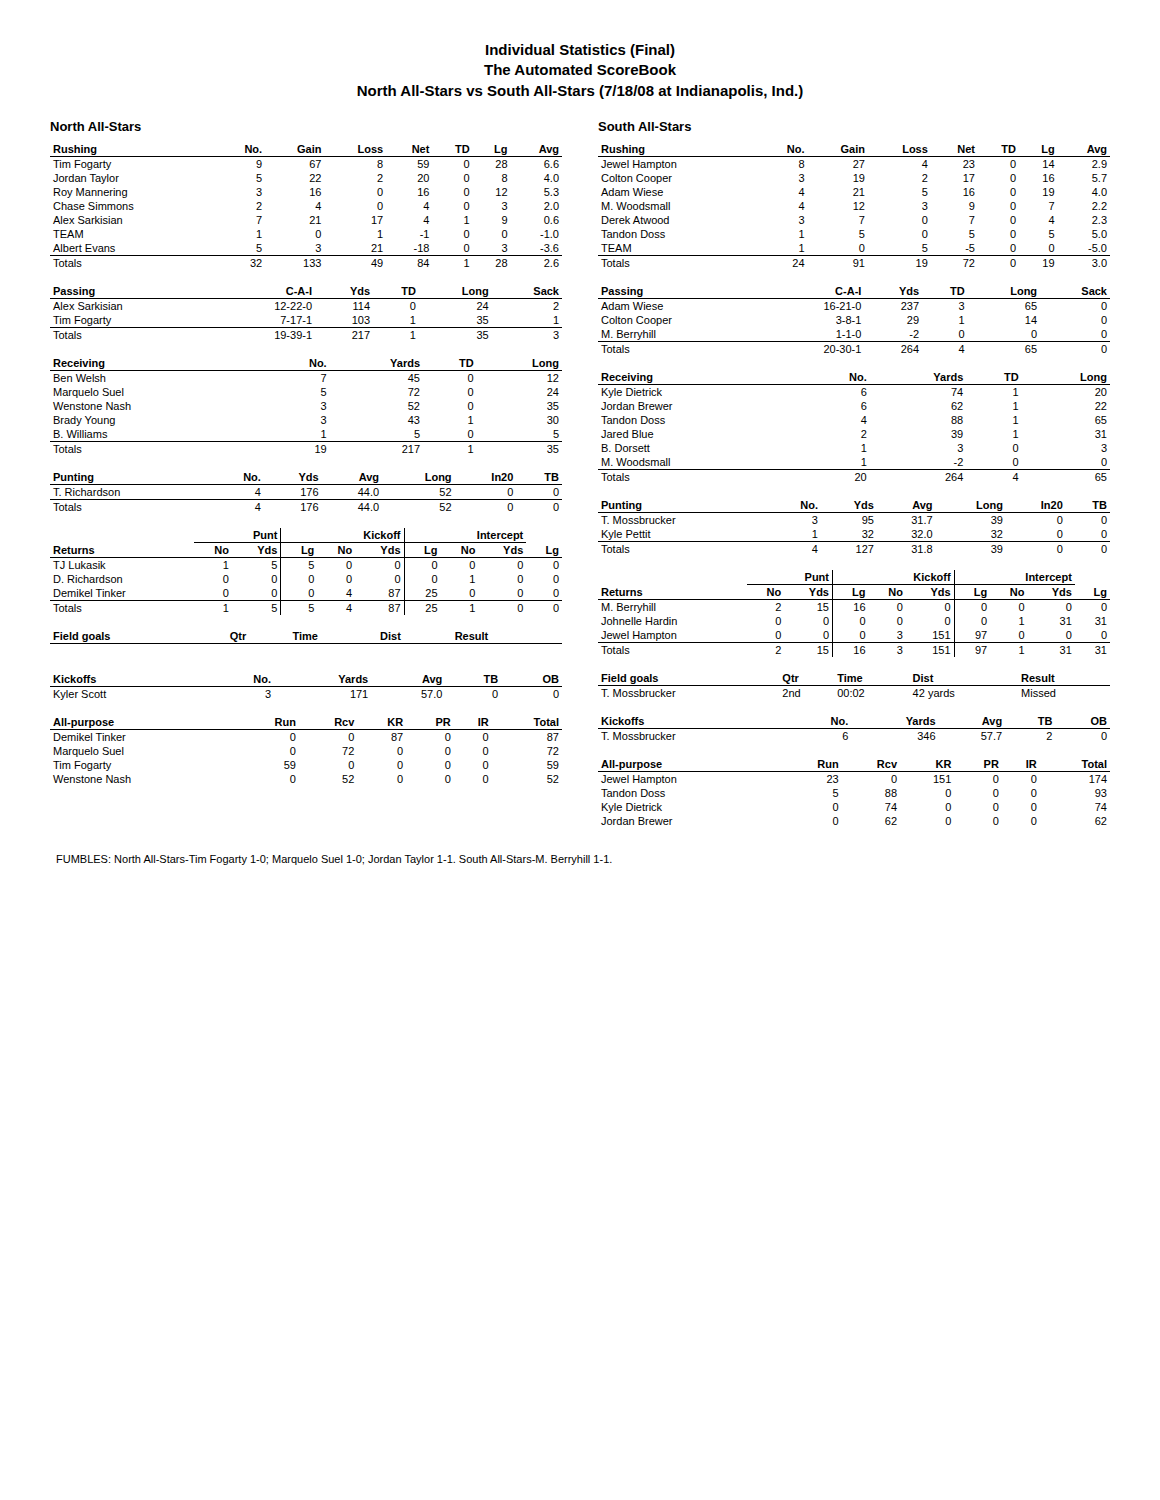Individual Statistics (Final)
The Automated ScoreBook
North All-Stars vs South All-Stars (7/18/08 at Indianapolis, Ind.)
| North All-Stars / Rushing / No. / Gain / Loss / Net / TD / Lg / Avg / / --- / --- / --- / --- / --- / --- / --- / --- / / Tim Fogarty / 9 / 67 / 8 / 59 / 0 / 28 / 6.6 / / Jordan Taylor / 5 / 22 / 2 / 20 / 0 / 8 / 4.0 / / Roy Mannering / 3 / 16 / 0 / 16 / 0 / 12 / 5.3 / / Chase Simmons / 2 / 4 / 0 / 4 / 0 / 3 / 2.0 / / Alex Sarkisian / 7 / 21 / 17 / 4 / 1 / 9 / 0.6 / / TEAM / 1 / 0 / 1 / -1 / 0 / 0 / -1.0 / / Albert Evans / 5 / 3 / 21 / -18 / 0 / 3 / -3.6 / / Totals / 32 / 133 / 49 / 84 / 1 / 28 / 2.6 / / Passing / C-A-I / Yds / TD / Long / Sack / / --- / --- / --- / --- / --- / --- / / Alex Sarkisian / 12-22-0 / 114 / 0 / 24 / 2 / / Tim Fogarty / 7-17-1 / 103 / 1 / 35 / 1 / / Totals / 19-39-1 / 217 / 1 / 35 / 3 / / Receiving / No. / Yards / TD / Long / / --- / --- / --- / --- / --- / / Ben Welsh / 7 / 45 / 0 / 12 / / Marquelo Suel / 5 / 72 / 0 / 24 / / Wenstone Nash / 3 / 52 / 0 / 35 / / Brady Young / 3 / 43 / 1 / 30 / / B. Williams / 1 / 5 / 0 / 5 / / Totals / 19 / 217 / 1 / 35 / / Punting / No. / Yds / Avg / Long / In20 / TB / / --- / --- / --- / --- / --- / --- / --- / / T. Richardson / 4 / 176 / 44.0 / 52 / 0 / 0 / / Totals / 4 / 176 / 44.0 / 52 / 0 / 0 / / / Punt / Kickoff / Intercept / / --- / --- / --- / --- / / Returns / No / Yds / Lg / No / Yds / Lg / No / Yds / Lg / / TJ Lukasik / 1 / 5 / 5 / 0 / 0 / 0 / 0 / 0 / 0 / / D. Richardson / 0 / 0 / 0 / 0 / 0 / 0 / 1 / 0 / 0 / / Demikel Tinker / 0 / 0 / 0 / 4 / 87 / 25 / 0 / 0 / 0 / / Totals / 1 / 5 / 5 / 4 / 87 / 25 / 1 / 0 / 0 / / Field goals / Qtr / Time / Dist / Result / / --- / --- / --- / --- / --- / / Kickoffs / No. / Yards / Avg / TB / OB / / --- / --- / --- / --- / --- / --- / / Kyler Scott / 3 / 171 / 57.0 / 0 / 0 / / All-purpose / Run / Rcv / KR / PR / IR / Total / / --- / --- / --- / --- / --- / --- / --- / / Demikel Tinker / 0 / 0 / 87 / 0 / 0 / 87 / / Marquelo Suel / 0 / 72 / 0 / 0 / 0 / 72 / / Tim Fogarty / 59 / 0 / 0 / 0 / 0 / 59 / / Wenstone Nash / 0 / 52 / 0 / 0 / 0 / 52 / | South All-Stars / Rushing / No. / Gain / Loss / Net / TD / Lg / Avg / / --- / --- / --- / --- / --- / --- / --- / --- / / Jewel Hampton / 8 / 27 / 4 / 23 / 0 / 14 / 2.9 / / Colton Cooper / 3 / 19 / 2 / 17 / 0 / 16 / 5.7 / / Adam Wiese / 4 / 21 / 5 / 16 / 0 / 19 / 4.0 / / M. Woodsmall / 4 / 12 / 3 / 9 / 0 / 7 / 2.2 / / Derek Atwood / 3 / 7 / 0 / 7 / 0 / 4 / 2.3 / / Tandon Doss / 1 / 5 / 0 / 5 / 0 / 5 / 5.0 / / TEAM / 1 / 0 / 5 / -5 / 0 / 0 / -5.0 / / Totals / 24 / 91 / 19 / 72 / 0 / 19 / 3.0 / / Passing / C-A-I / Yds / TD / Long / Sack / / --- / --- / --- / --- / --- / --- / / Adam Wiese / 16-21-0 / 237 / 3 / 65 / 0 / / Colton Cooper / 3-8-1 / 29 / 1 / 14 / 0 / / M. Berryhill / 1-1-0 / -2 / 0 / 0 / 0 / / Totals / 20-30-1 / 264 / 4 / 65 / 0 / / Receiving / No. / Yards / TD / Long / / --- / --- / --- / --- / --- / / Kyle Dietrick / 6 / 74 / 1 / 20 / / Jordan Brewer / 6 / 62 / 1 / 22 / / Tandon Doss / 4 / 88 / 1 / 65 / / Jared Blue / 2 / 39 / 1 / 31 / / B. Dorsett / 1 / 3 / 0 / 3 / / M. Woodsmall / 1 / -2 / 0 / 0 / / Totals / 20 / 264 / 4 / 65 / / Punting / No. / Yds / Avg / Long / In20 / TB / / --- / --- / --- / --- / --- / --- / --- / / T. Mossbrucker / 3 / 95 / 31.7 / 39 / 0 / 0 / / Kyle Pettit / 1 / 32 / 32.0 / 32 / 0 / 0 / / Totals / 4 / 127 / 31.8 / 39 / 0 / 0 / / / Punt / Kickoff / Intercept / / --- / --- / --- / --- / / Returns / No / Yds / Lg / No / Yds / Lg / No / Yds / Lg / / M. Berryhill / 2 / 15 / 16 / 0 / 0 / 0 / 0 / 0 / 0 / / Johnelle Hardin / 0 / 0 / 0 / 0 / 0 / 0 / 1 / 31 / 31 / / Jewel Hampton / 0 / 0 / 0 / 3 / 151 / 97 / 0 / 0 / 0 / / Totals / 2 / 15 / 16 / 3 / 151 / 97 / 1 / 31 / 31 / / Field goals / Qtr / Time / Dist / Result / / --- / --- / --- / --- / --- / / T. Mossbrucker / 2nd / 00:02 / 42 yards / Missed / / Kickoffs / No. / Yards / Avg / TB / OB / / --- / --- / --- / --- / --- / --- / / T. Mossbrucker / 6 / 346 / 57.7 / 2 / 0 / / All-purpose / Run / Rcv / KR / PR / IR / Total / / --- / --- / --- / --- / --- / --- / --- / / Jewel Hampton / 23 / 0 / 151 / 0 / 0 / 174 / / Tandon Doss / 5 / 88 / 0 / 0 / 0 / 93 / / Kyle Dietrick / 0 / 74 / 0 / 0 / 0 / 74 / / Jordan Brewer / 0 / 62 / 0 / 0 / 0 / 62 / |
FUMBLES: North All-Stars-Tim Fogarty 1-0; Marquelo Suel 1-0; Jordan Taylor 1-1. South All-Stars-M. Berryhill 1-1.